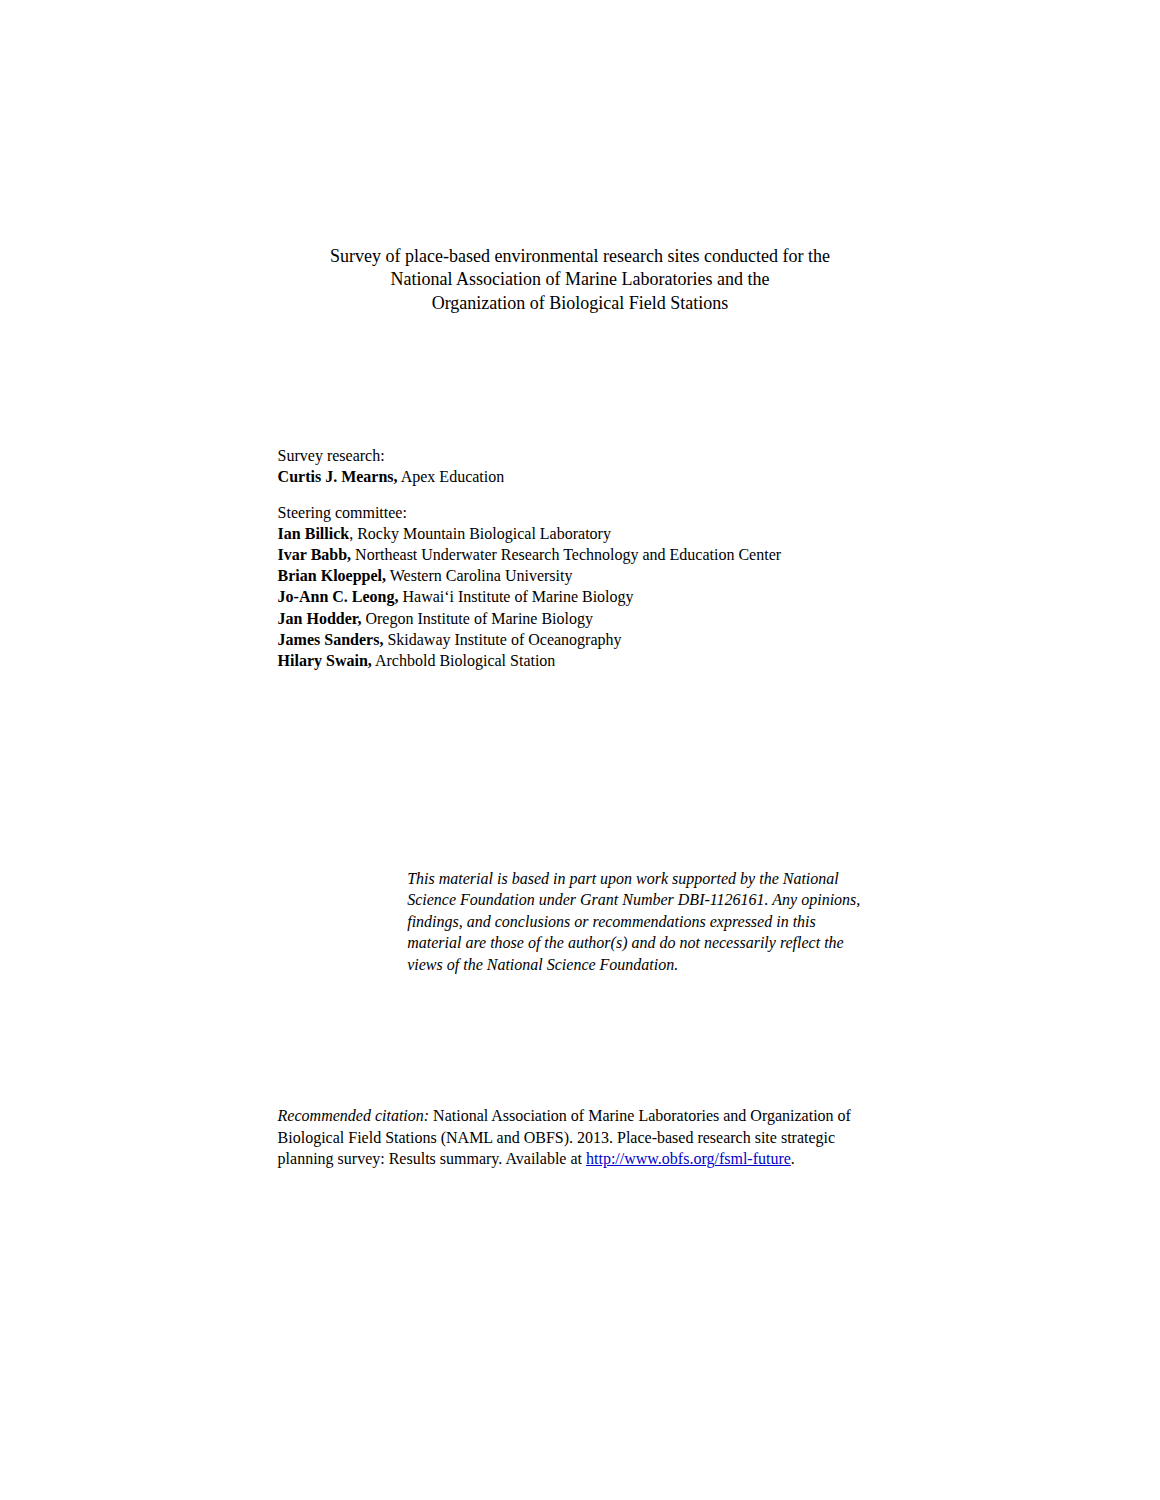Survey of place-based environmental research sites conducted for the
National Association of Marine Laboratories and the
Organization of Biological Field Stations
Survey research:
Curtis J. Mearns, Apex Education
Steering committee:
Ian Billick, Rocky Mountain Biological Laboratory
Ivar Babb, Northeast Underwater Research Technology and Education Center
Brian Kloeppel, Western Carolina University
Jo-Ann C. Leong, Hawaiʻi Institute of Marine Biology
Jan Hodder, Oregon Institute of Marine Biology
James Sanders, Skidaway Institute of Oceanography
Hilary Swain, Archbold Biological Station
This material is based in part upon work supported by the National Science Foundation under Grant Number DBI-1126161. Any opinions, findings, and conclusions or recommendations expressed in this material are those of the author(s) and do not necessarily reflect the views of the National Science Foundation.
Recommended citation: National Association of Marine Laboratories and Organization of Biological Field Stations (NAML and OBFS). 2013. Place-based research site strategic planning survey: Results summary. Available at http://www.obfs.org/fsml-future.